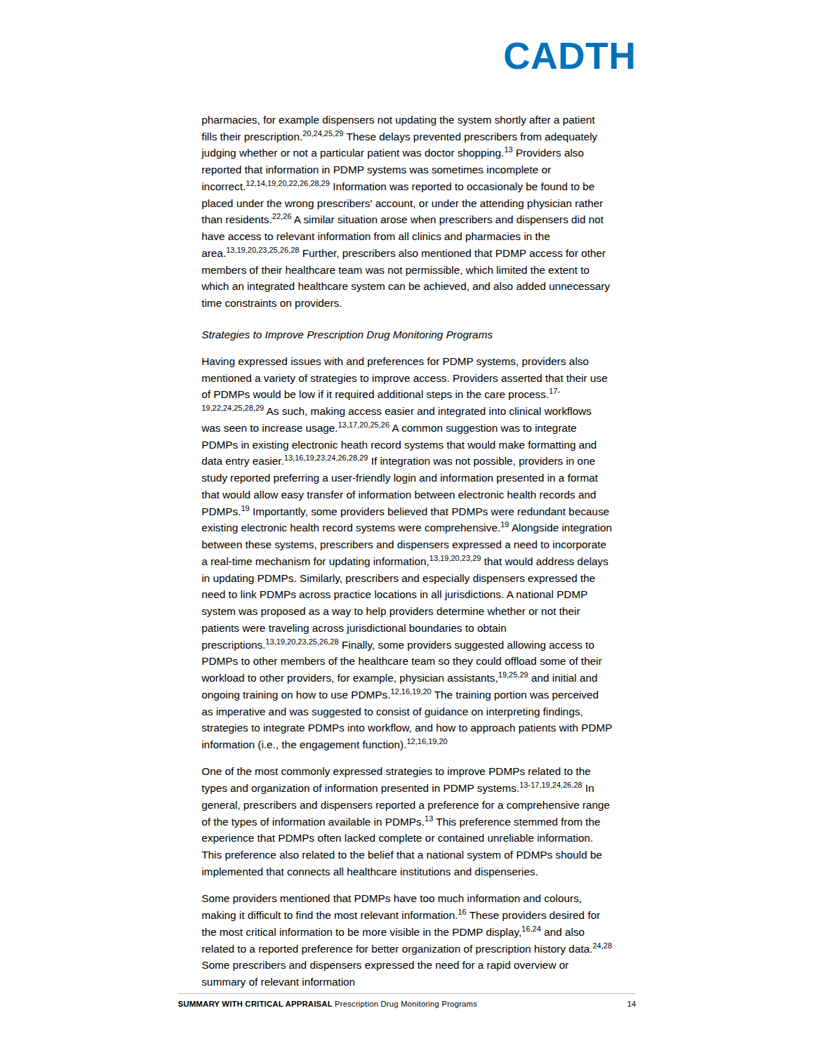CADTH
pharmacies, for example dispensers not updating the system shortly after a patient fills their prescription.20,24,25,29 These delays prevented prescribers from adequately judging whether or not a particular patient was doctor shopping.13 Providers also reported that information in PDMP systems was sometimes incomplete or incorrect.12,14,19,20,22,26,28,29 Information was reported to occasionaly be found to be placed under the wrong prescribers' account, or under the attending physician rather than residents.22,26 A similar situation arose when prescribers and dispensers did not have access to relevant information from all clinics and pharmacies in the area.13,19,20,23,25,26,28 Further, prescribers also mentioned that PDMP access for other members of their healthcare team was not permissible, which limited the extent to which an integrated healthcare system can be achieved, and also added unnecessary time constraints on providers.
Strategies to Improve Prescription Drug Monitoring Programs
Having expressed issues with and preferences for PDMP systems, providers also mentioned a variety of strategies to improve access. Providers asserted that their use of PDMPs would be low if it required additional steps in the care process.17-19,22,24,25,28,29 As such, making access easier and integrated into clinical workflows was seen to increase usage.13,17,20,25,26 A common suggestion was to integrate PDMPs in existing electronic heath record systems that would make formatting and data entry easier.13,16,19,23,24,26,28,29 If integration was not possible, providers in one study reported preferring a user-friendly login and information presented in a format that would allow easy transfer of information between electronic health records and PDMPs.19 Importantly, some providers believed that PDMPs were redundant because existing electronic health record systems were comprehensive.19 Alongside integration between these systems, prescribers and dispensers expressed a need to incorporate a real-time mechanism for updating information,13,19,20,23,29 that would address delays in updating PDMPs. Similarly, prescribers and especially dispensers expressed the need to link PDMPs across practice locations in all jurisdictions. A national PDMP system was proposed as a way to help providers determine whether or not their patients were traveling across jurisdictional boundaries to obtain prescriptions.13,19,20,23,25,26,28 Finally, some providers suggested allowing access to PDMPs to other members of the healthcare team so they could offload some of their workload to other providers, for example, physician assistants,19,25,29 and initial and ongoing training on how to use PDMPs.12,16,19,20 The training portion was perceived as imperative and was suggested to consist of guidance on interpreting findings, strategies to integrate PDMPs into workflow, and how to approach patients with PDMP information (i.e., the engagement function).12,16,19,20
One of the most commonly expressed strategies to improve PDMPs related to the types and organization of information presented in PDMP systems.13-17,19,24,26,28 In general, prescribers and dispensers reported a preference for a comprehensive range of the types of information available in PDMPs.13 This preference stemmed from the experience that PDMPs often lacked complete or contained unreliable information. This preference also related to the belief that a national system of PDMPs should be implemented that connects all healthcare institutions and dispenseries.
Some providers mentioned that PDMPs have too much information and colours, making it difficult to find the most relevant information.16 These providers desired for the most critical information to be more visible in the PDMP display,16,24 and also related to a reported preference for better organization of prescription history data.24,28 Some prescribers and dispensers expressed the need for a rapid overview or summary of relevant information
SUMMARY WITH CRITICAL APPRAISAL Prescription Drug Monitoring Programs
14